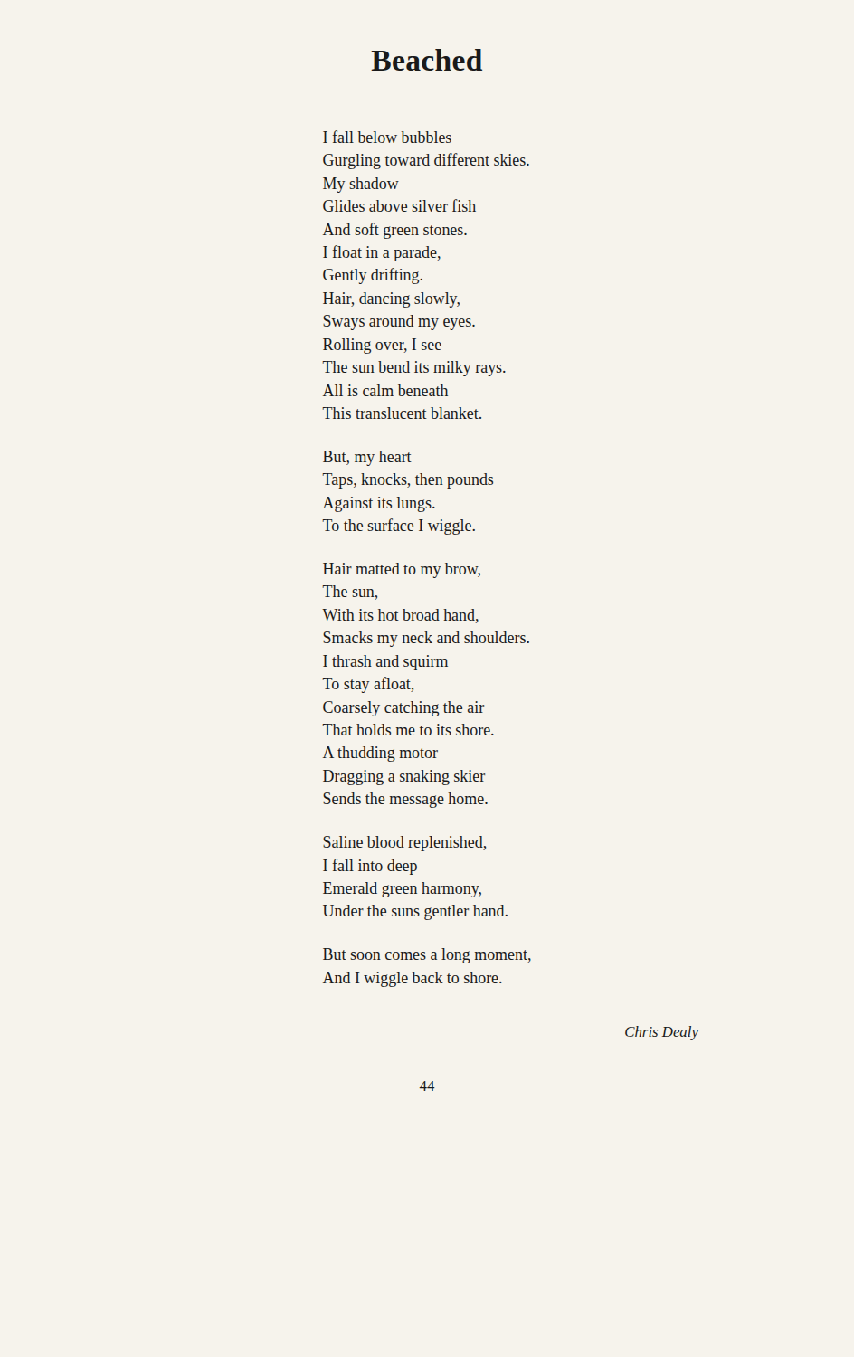Beached
I fall below bubbles
Gurgling toward different skies.
My shadow
Glides above silver fish
And soft green stones.
I float in a parade,
Gently drifting.
Hair, dancing slowly,
Sways around my eyes.
Rolling over, I see
The sun bend its milky rays.
All is calm beneath
This translucent blanket.
But, my heart
Taps, knocks, then pounds
Against its lungs.
To the surface I wiggle.
Hair matted to my brow,
The sun,
With its hot broad hand,
Smacks my neck and shoulders.
I thrash and squirm
To stay afloat,
Coarsely catching the air
That holds me to its shore.
A thudding motor
Dragging a snaking skier
Sends the message home.
Saline blood replenished,
I fall into deep
Emerald green harmony,
Under the suns gentler hand.
But soon comes a long moment,
And I wiggle back to shore.
Chris Dealy
44